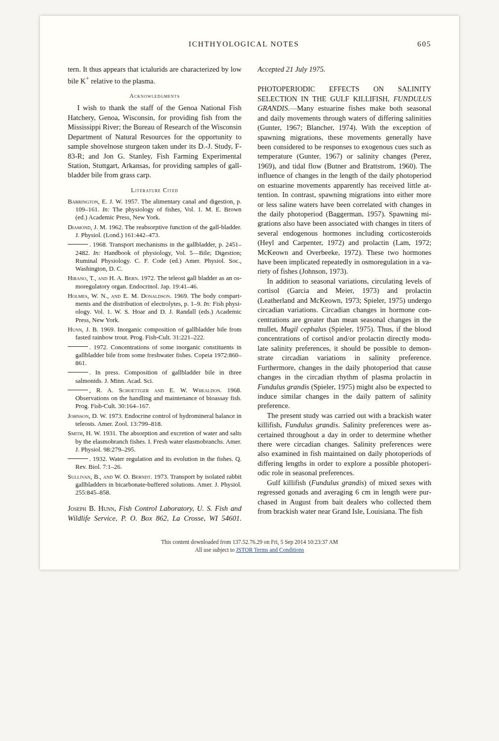ICHTHYOLOGICAL NOTES 605
tern. It thus appears that ictalurids are characterized by low bile K+ relative to the plasma.
Acknowledgments
I wish to thank the staff of the Genoa National Fish Hatchery, Genoa, Wisconsin, for providing fish from the Mississippi River; the Bureau of Research of the Wisconsin Department of Natural Resources for the opportunity to sample shovelnose sturgeon taken under its D.-J. Study, F-83-R; and Jon G. Stanley, Fish Farming Experimental Station, Stuttgart, Arkansas, for providing samples of gallbladder bile from grass carp.
Literature Cited
Barrington, E. J. W. 1957. The alimentary canal and digestion, p. 109–161. In: The physiology of fishes, Vol. 1. M. E. Brown (ed.) Academic Press, New York.
Diamond, J. M. 1962. The reabsorptive function of the gall-bladder. J. Physiol. (Lond.) 161:442–473.
. 1968. Transport mechanisms in the gallbladder, p. 2451–2482. In: Handbook of physiology, Vol. 5—Bile; Digestion; Ruminal Physiology. C. F. Code (ed.) Amer. Physiol. Soc., Washington, D. C.
Hirano, T., and H. A. Bern. 1972. The teleost gall bladder as an osmoregulatory organ. Endocrinol. Jap. 19:41–46.
Holmes, W. N., and E. M. Donaldson. 1969. The body compartments and the distribution of electrolytes, p. 1–9. In: Fish physiology. Vol. 1. W. S. Hoar and D. J. Randall (eds.) Academic Press, New York.
Hunn, J. B. 1969. Inorganic composition of gallbladder bile from fasted rainbow trout. Prog. Fish-Cult. 31:221–222.
. 1972. Concentrations of some inorganic constituents in gallbladder bile from some freshwater fishes. Copeia 1972:860–861.
. In press. Composition of gallbladder bile in three salmonids. J. Minn. Acad. Sci.
, R. A. Schoettger and E. W. Whealdon. 1968. Observations on the handling and maintenance of bioassay fish. Prog. Fish-Cult. 30:164–167.
Johnson, D. W. 1973. Endocrine control of hydromineral balance in teleosts. Amer. Zool. 13:799–818.
Smith, H. W. 1931. The absorption and excretion of water and salts by the elasmobranch fishes. I. Fresh water elasmobranchs. Amer. J. Physiol. 98:279–295.
. 1932. Water regulation and its evolution in the fishes. Q. Rev. Biol. 7:1–26.
Sullivan, B., and W. O. Berndt. 1973. Transport by isolated rabbit gallbladders in bicarbonate-buffered solutions. Amer. J. Physiol. 255:845–858.
Joseph B. Hunn, Fish Control Laboratory, U. S. Fish and Wildlife Service, P. O. Box 862, La Crosse, WI 54601. Accepted 21 July 1975.
PHOTOPERIODIC EFFECTS ON SALINITY SELECTION IN THE GULF KILLIFISH, FUNDULUS GRANDIS.—Many estuarine fishes make both seasonal and daily movements through waters of differing salinities (Gunter, 1967; Blancher, 1974). With the exception of spawning migrations, these movements generally have been considered to be responses to exogenous cues such as temperature (Gunter, 1967) or salinity changes (Perez, 1969), and tidal flow (Butner and Brattstrom, 1960). The influence of changes in the length of the daily photoperiod on estuarine movements apparently has received little attention. In contrast, spawning migrations into either more or less saline waters have been correlated with changes in the daily photoperiod (Baggerman, 1957). Spawning migrations also have been associated with changes in titers of several endogenous hormones including corticosteroids (Heyl and Carpenter, 1972) and prolactin (Lam, 1972; McKeown and Overbeeke, 1972). These two hormones have been implicated repeatedly in osmoregulation in a variety of fishes (Johnson, 1973).
In addition to seasonal variations, circulating levels of cortisol (Garcia and Meier, 1973) and prolactin (Leatherland and McKeown, 1973; Spieler, 1975) undergo circadian variations. Circadian changes in hormone concentrations are greater than mean seasonal changes in the mullet, Mugil cephalus (Spieler, 1975). Thus, if the blood concentrations of cortisol and/or prolactin directly modulate salinity preferences, it should be possible to demonstrate circadian variations in salinity preference. Furthermore, changes in the daily photoperiod that cause changes in the circadian rhythm of plasma prolactin in Fundulus grandis (Spieler, 1975) might also be expected to induce similar changes in the daily pattern of salinity preference.
The present study was carried out with a brackish water killifish, Fundulus grandis. Salinity preferences were ascertained throughout a day in order to determine whether there were circadian changes. Salinity preferences were also examined in fish maintained on daily photoperiods of differing lengths in order to explore a possible photoperiodic role in seasonal preferences.
Gulf killifish (Fundulus grandis) of mixed sexes with regressed gonads and averaging 6 cm in length were purchased in August from bait dealers who collected them from brackish water near Grand Isle, Louisiana. The fish
This content downloaded from 137.52.76.29 on Fri, 5 Sep 2014 10:23:37 AM
All use subject to JSTOR Terms and Conditions